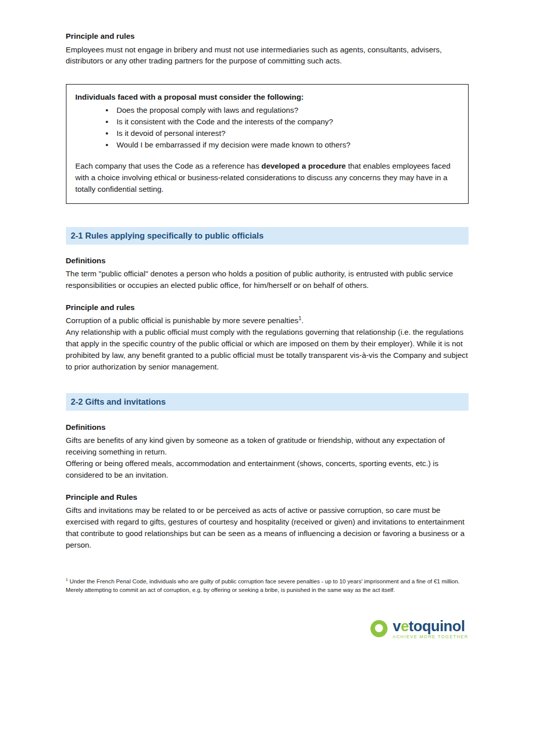Principle and rules
Employees must not engage in bribery and must not use intermediaries such as agents, consultants, advisers, distributors or any other trading partners for the purpose of committing such acts.
Individuals faced with a proposal must consider the following:
Does the proposal comply with laws and regulations?
Is it consistent with the Code and the interests of the company?
Is it devoid of personal interest?
Would I be embarrassed if my decision were made known to others?
Each company that uses the Code as a reference has developed a procedure that enables employees faced with a choice involving ethical or business-related considerations to discuss any concerns they may have in a totally confidential setting.
2-1 Rules applying specifically to public officials
Definitions
The term "public official" denotes a person who holds a position of public authority, is entrusted with public service responsibilities or occupies an elected public office, for him/herself or on behalf of others.
Principle and rules
Corruption of a public official is punishable by more severe penalties1.
Any relationship with a public official must comply with the regulations governing that relationship (i.e. the regulations that apply in the specific country of the public official or which are imposed on them by their employer). While it is not prohibited by law, any benefit granted to a public official must be totally transparent vis-à-vis the Company and subject to prior authorization by senior management.
2-2 Gifts and invitations
Definitions
Gifts are benefits of any kind given by someone as a token of gratitude or friendship, without any expectation of receiving something in return.
Offering or being offered meals, accommodation and entertainment (shows, concerts, sporting events, etc.) is considered to be an invitation.
Principle and Rules
Gifts and invitations may be related to or be perceived as acts of active or passive corruption, so care must be exercised with regard to gifts, gestures of courtesy and hospitality (received or given) and invitations to entertainment that contribute to good relationships but can be seen as a means of influencing a decision or favoring a business or a person.
1 Under the French Penal Code, individuals who are guilty of public corruption face severe penalties - up to 10 years' imprisonment and a fine of €1 million. Merely attempting to commit an act of corruption, e.g. by offering or seeking a bribe, is punished in the same way as the act itself.
vetoquinol
Achieve more together